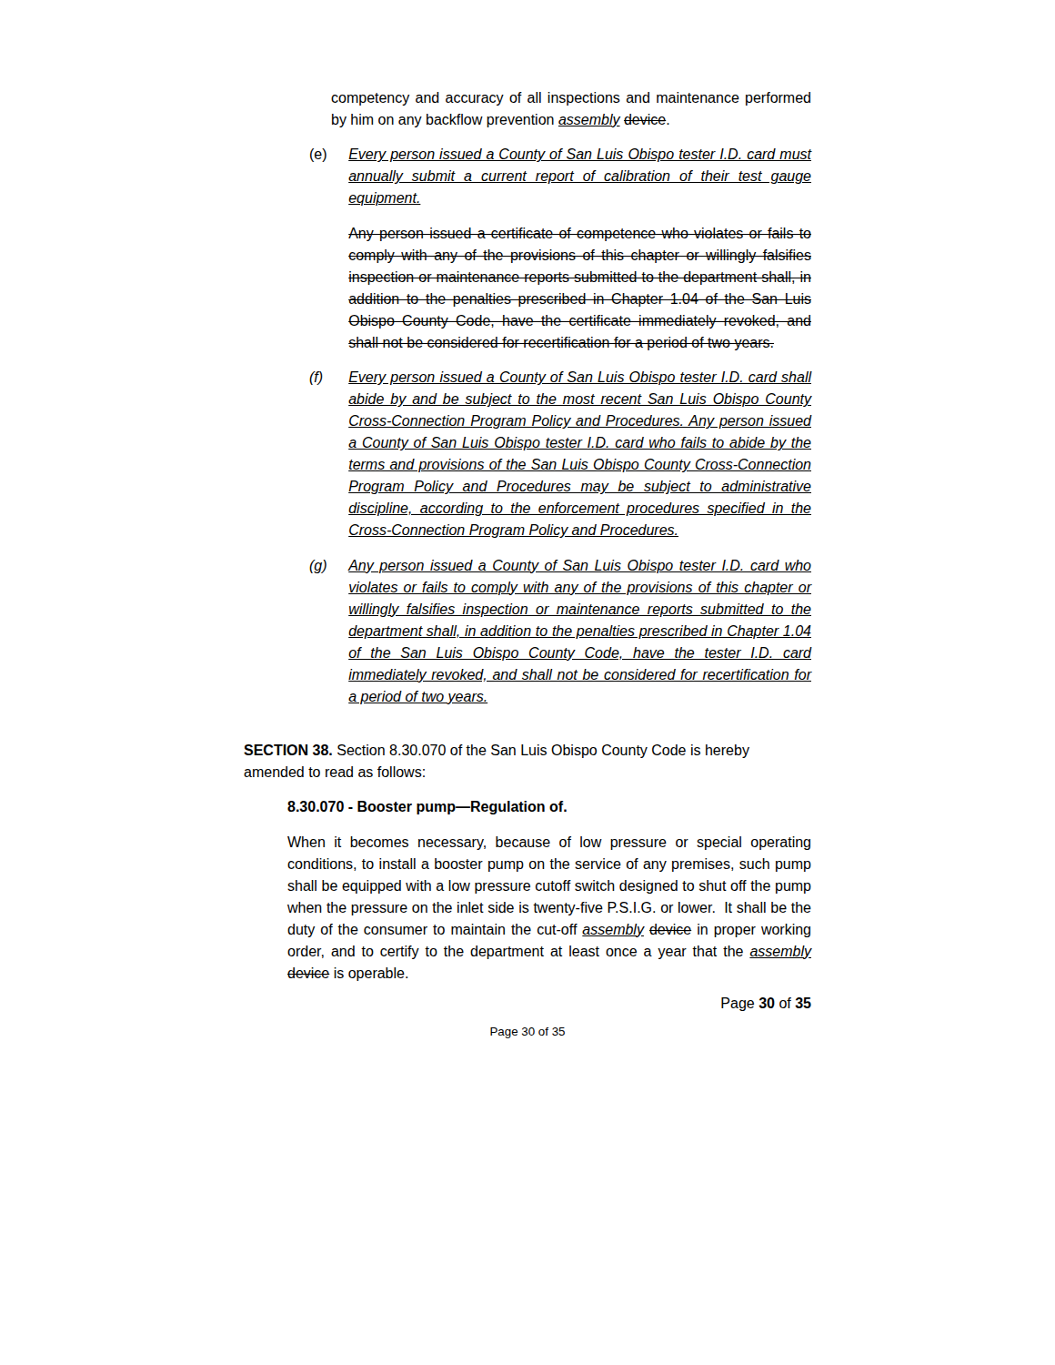competency and accuracy of all inspections and maintenance performed by him on any backflow prevention assembly device.
(e)
Every person issued a County of San Luis Obispo tester I.D. card must annually submit a current report of calibration of their test gauge equipment.
Any person issued a certificate of competence who violates or fails to comply with any of the provisions of this chapter or willingly falsifies inspection or maintenance reports submitted to the department shall, in addition to the penalties prescribed in Chapter 1.04 of the San Luis Obispo County Code, have the certificate immediately revoked, and shall not be considered for recertification for a period of two years.
(f)
Every person issued a County of San Luis Obispo tester I.D. card shall abide by and be subject to the most recent San Luis Obispo County Cross-Connection Program Policy and Procedures. Any person issued a County of San Luis Obispo tester I.D. card who fails to abide by the terms and provisions of the San Luis Obispo County Cross-Connection Program Policy and Procedures may be subject to administrative discipline, according to the enforcement procedures specified in the Cross-Connection Program Policy and Procedures.
(g)
Any person issued a County of San Luis Obispo tester I.D. card who violates or fails to comply with any of the provisions of this chapter or willingly falsifies inspection or maintenance reports submitted to the department shall, in addition to the penalties prescribed in Chapter 1.04 of the San Luis Obispo County Code, have the tester I.D. card immediately revoked, and shall not be considered for recertification for a period of two years.
SECTION 38. Section 8.30.070 of the San Luis Obispo County Code is hereby amended to read as follows:
8.30.070 - Booster pump—Regulation of.
When it becomes necessary, because of low pressure or special operating conditions, to install a booster pump on the service of any premises, such pump shall be equipped with a low pressure cutoff switch designed to shut off the pump when the pressure on the inlet side is twenty-five P.S.I.G. or lower. It shall be the duty of the consumer to maintain the cut-off assembly device in proper working order, and to certify to the department at least once a year that the assembly device is operable.
Page 30 of 35
Page 30 of 35